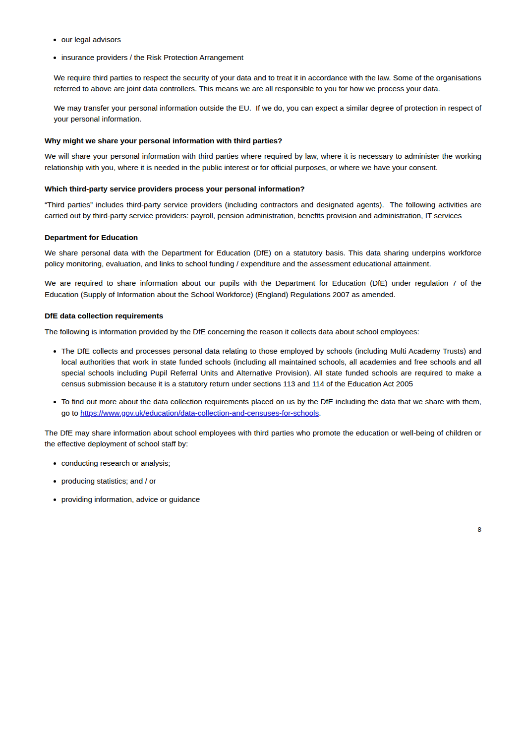our legal advisors
insurance providers / the Risk Protection Arrangement
We require third parties to respect the security of your data and to treat it in accordance with the law. Some of the organisations referred to above are joint data controllers. This means we are all responsible to you for how we process your data.
We may transfer your personal information outside the EU. If we do, you can expect a similar degree of protection in respect of your personal information.
Why might we share your personal information with third parties?
We will share your personal information with third parties where required by law, where it is necessary to administer the working relationship with you, where it is needed in the public interest or for official purposes, or where we have your consent.
Which third-party service providers process your personal information?
“Third parties” includes third-party service providers (including contractors and designated agents). The following activities are carried out by third-party service providers: payroll, pension administration, benefits provision and administration, IT services
Department for Education
We share personal data with the Department for Education (DfE) on a statutory basis. This data sharing underpins workforce policy monitoring, evaluation, and links to school funding / expenditure and the assessment educational attainment.
We are required to share information about our pupils with the Department for Education (DfE) under regulation 7 of the Education (Supply of Information about the School Workforce) (England) Regulations 2007 as amended.
DfE data collection requirements
The following is information provided by the DfE concerning the reason it collects data about school employees:
The DfE collects and processes personal data relating to those employed by schools (including Multi Academy Trusts) and local authorities that work in state funded schools (including all maintained schools, all academies and free schools and all special schools including Pupil Referral Units and Alternative Provision). All state funded schools are required to make a census submission because it is a statutory return under sections 113 and 114 of the Education Act 2005
To find out more about the data collection requirements placed on us by the DfE including the data that we share with them, go to https://www.gov.uk/education/data-collection-and-censuses-for-schools.
The DfE may share information about school employees with third parties who promote the education or well-being of children or the effective deployment of school staff by:
conducting research or analysis;
producing statistics; and / or
providing information, advice or guidance
8